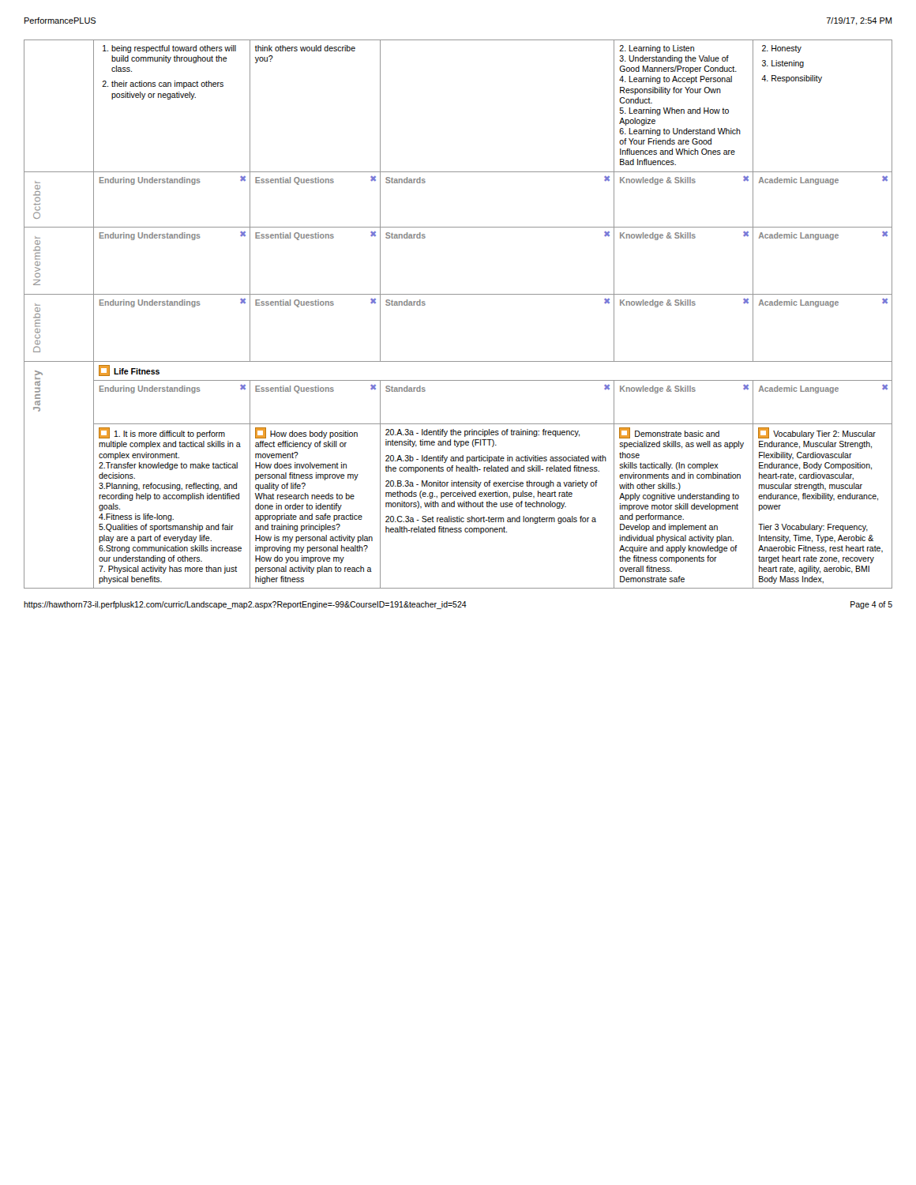PerformancePLUS
7/19/17, 2:54 PM
| | being respectful toward others will build community throughout the class. their actions can impact others positively or negatively. | think others would describe you? | | 2. Learning to Listen 3. Understanding the Value of Good Manners/Proper Conduct. 4. Learning to Accept Personal Responsibility for Your Own Conduct. 5. Learning When and How to Apologize 6. Learning to Understand Which of Your Friends are Good Influences and Which Ones are Bad Influences. | Honesty Listening Responsibility |
| October | Enduring Understandings ✖ | Essential Questions ✖ | Standards ✖ | Knowledge & Skills ✖ | Academic Language ✖ |
| November | Enduring Understandings ✖ | Essential Questions ✖ | Standards ✖ | Knowledge & Skills ✖ | Academic Language ✖ |
| December | Enduring Understandings ✖ | Essential Questions ✖ | Standards ✖ | Knowledge & Skills ✖ | Academic Language ✖ |
| January | Life Fitness |
| Enduring Understandings ✖ | Essential Questions ✖ | Standards ✖ | Knowledge & Skills ✖ | Academic Language ✖ |
| 1. It is more difficult to perform multiple complex and tactical skills in a complex environment. 2.Transfer knowledge to make tactical decisions. 3.Planning, refocusing, reflecting, and recording help to accomplish identified goals. 4.Fitness is life-long. 5.Qualities of sportsmanship and fair play are a part of everyday life. 6.Strong communication skills increase our understanding of others. 7. Physical activity has more than just physical benefits. | How does body position affect efficiency of skill or movement? How does involvement in personal fitness improve my quality of life? What research needs to be done in order to identify appropriate and safe practice and training principles? How is my personal activity plan improving my personal health? How do you improve my personal activity plan to reach a higher fitness | 20.A.3a - Identify the principles of training: frequency, intensity, time and type (FITT). 20.A.3b - Identify and participate in activities associated with the components of health- related and skill- related fitness. 20.B.3a - Monitor intensity of exercise through a variety of methods (e.g., perceived exertion, pulse, heart rate monitors), with and without the use of technology. 20.C.3a - Set realistic short-term and longterm goals for a health-related fitness component. | Demonstrate basic and specialized skills, as well as apply those skills tactically. (In complex environments and in combination with other skills.) Apply cognitive understanding to improve motor skill development and performance. Develop and implement an individual physical activity plan. Acquire and apply knowledge of the fitness components for overall fitness. Demonstrate safe | Vocabulary Tier 2: Muscular Endurance, Muscular Strength, Flexibility, Cardiovascular Endurance, Body Composition, heart-rate, cardiovascular, muscular strength, muscular endurance, flexibility, endurance, power Tier 3 Vocabulary: Frequency, Intensity, Time, Type, Aerobic & Anaerobic Fitness, rest heart rate, target heart rate zone, recovery heart rate, agility, aerobic, BMI Body Mass Index, |
https://hawthorn73-il.perfplusk12.com/curric/Landscape_map2.aspx?ReportEngine=-99&CourseID=191&teacher_id=524
Page 4 of 5